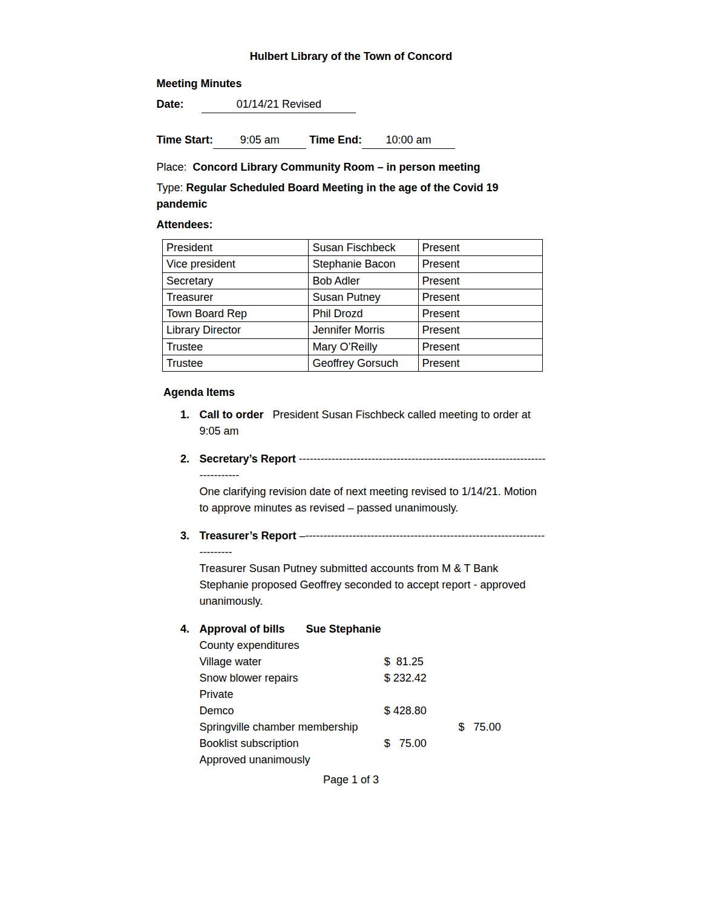Hulbert Library of the Town of Concord
Meeting Minutes
Date: 01/14/21 Revised
Time Start: 9:05 am Time End: 10:00 am
Place: Concord Library Community Room – in person meeting
Type: Regular Scheduled Board Meeting in the age of the Covid 19 pandemic
Attendees:
| President | Susan Fischbeck | Present |
| Vice president | Stephanie Bacon | Present |
| Secretary | Bob Adler | Present |
| Treasurer | Susan Putney | Present |
| Town Board Rep | Phil Drozd | Present |
| Library Director | Jennifer Morris | Present |
| Trustee | Mary O’Reilly | Present |
| Trustee | Geoffrey Gorsuch | Present |
Agenda Items
Call to order President Susan Fischbeck called meeting to order at 9:05 am
Secretary’s Report -------------------------------------------------------------------------------
One clarifying revision date of next meeting revised to 1/14/21. Motion to approve minutes as revised – passed unanimously.
Treasurer’s Report –---------------------------------------------------------------------------
Treasurer Susan Putney submitted accounts from M & T Bank Stephanie proposed Geoffrey seconded to accept report - approved unanimously.
Approval of bills Sue Stephanie
| County expenditures | | |
| Village water | $ 81.25 | |
| Snow blower repairs | $ 232.42 | |
| Private | | |
| Demco | $ 428.80 | |
| Springville chamber membership | | $ 75.00 |
| Booklist subscription | $ 75.00 | |
| Approved unanimously | | |
Page 1 of 3